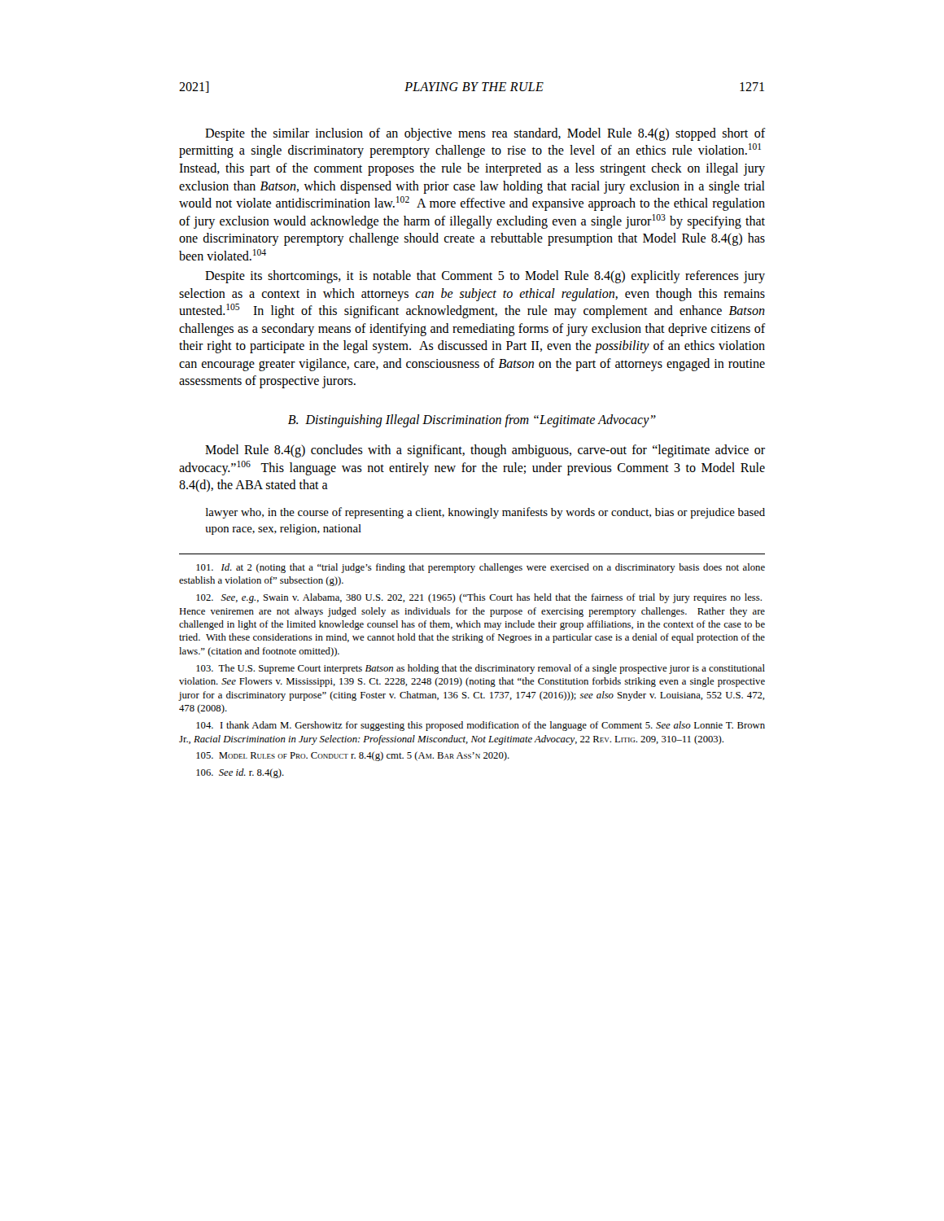2021] PLAYING BY THE RULE 1271
Despite the similar inclusion of an objective mens rea standard, Model Rule 8.4(g) stopped short of permitting a single discriminatory peremptory challenge to rise to the level of an ethics rule violation.101 Instead, this part of the comment proposes the rule be interpreted as a less stringent check on illegal jury exclusion than Batson, which dispensed with prior case law holding that racial jury exclusion in a single trial would not violate antidiscrimination law.102 A more effective and expansive approach to the ethical regulation of jury exclusion would acknowledge the harm of illegally excluding even a single juror103 by specifying that one discriminatory peremptory challenge should create a rebuttable presumption that Model Rule 8.4(g) has been violated.104
Despite its shortcomings, it is notable that Comment 5 to Model Rule 8.4(g) explicitly references jury selection as a context in which attorneys can be subject to ethical regulation, even though this remains untested.105 In light of this significant acknowledgment, the rule may complement and enhance Batson challenges as a secondary means of identifying and remediating forms of jury exclusion that deprive citizens of their right to participate in the legal system. As discussed in Part II, even the possibility of an ethics violation can encourage greater vigilance, care, and consciousness of Batson on the part of attorneys engaged in routine assessments of prospective jurors.
B. Distinguishing Illegal Discrimination from “Legitimate Advocacy”
Model Rule 8.4(g) concludes with a significant, though ambiguous, carve-out for “legitimate advice or advocacy.”106 This language was not entirely new for the rule; under previous Comment 3 to Model Rule 8.4(d), the ABA stated that a
lawyer who, in the course of representing a client, knowingly manifests by words or conduct, bias or prejudice based upon race, sex, religion, national
101. Id. at 2 (noting that a “trial judge’s finding that peremptory challenges were exercised on a discriminatory basis does not alone establish a violation of” subsection (g)).
102. See, e.g., Swain v. Alabama, 380 U.S. 202, 221 (1965) (“This Court has held that the fairness of trial by jury requires no less. Hence veniremen are not always judged solely as individuals for the purpose of exercising peremptory challenges. Rather they are challenged in light of the limited knowledge counsel has of them, which may include their group affiliations, in the context of the case to be tried. With these considerations in mind, we cannot hold that the striking of Negroes in a particular case is a denial of equal protection of the laws.” (citation and footnote omitted)).
103. The U.S. Supreme Court interprets Batson as holding that the discriminatory removal of a single prospective juror is a constitutional violation. See Flowers v. Mississippi, 139 S. Ct. 2228, 2248 (2019) (noting that “the Constitution forbids striking even a single prospective juror for a discriminatory purpose” (citing Foster v. Chatman, 136 S. Ct. 1737, 1747 (2016))); see also Snyder v. Louisiana, 552 U.S. 472, 478 (2008).
104. I thank Adam M. Gershowitz for suggesting this proposed modification of the language of Comment 5. See also Lonnie T. Brown Jr., Racial Discrimination in Jury Selection: Professional Misconduct, Not Legitimate Advocacy, 22 Rev. Litig. 209, 310–11 (2003).
105. Model Rules of Pro. Conduct r. 8.4(g) cmt. 5 (Am. Bar Ass’n 2020).
106. See id. r. 8.4(g).